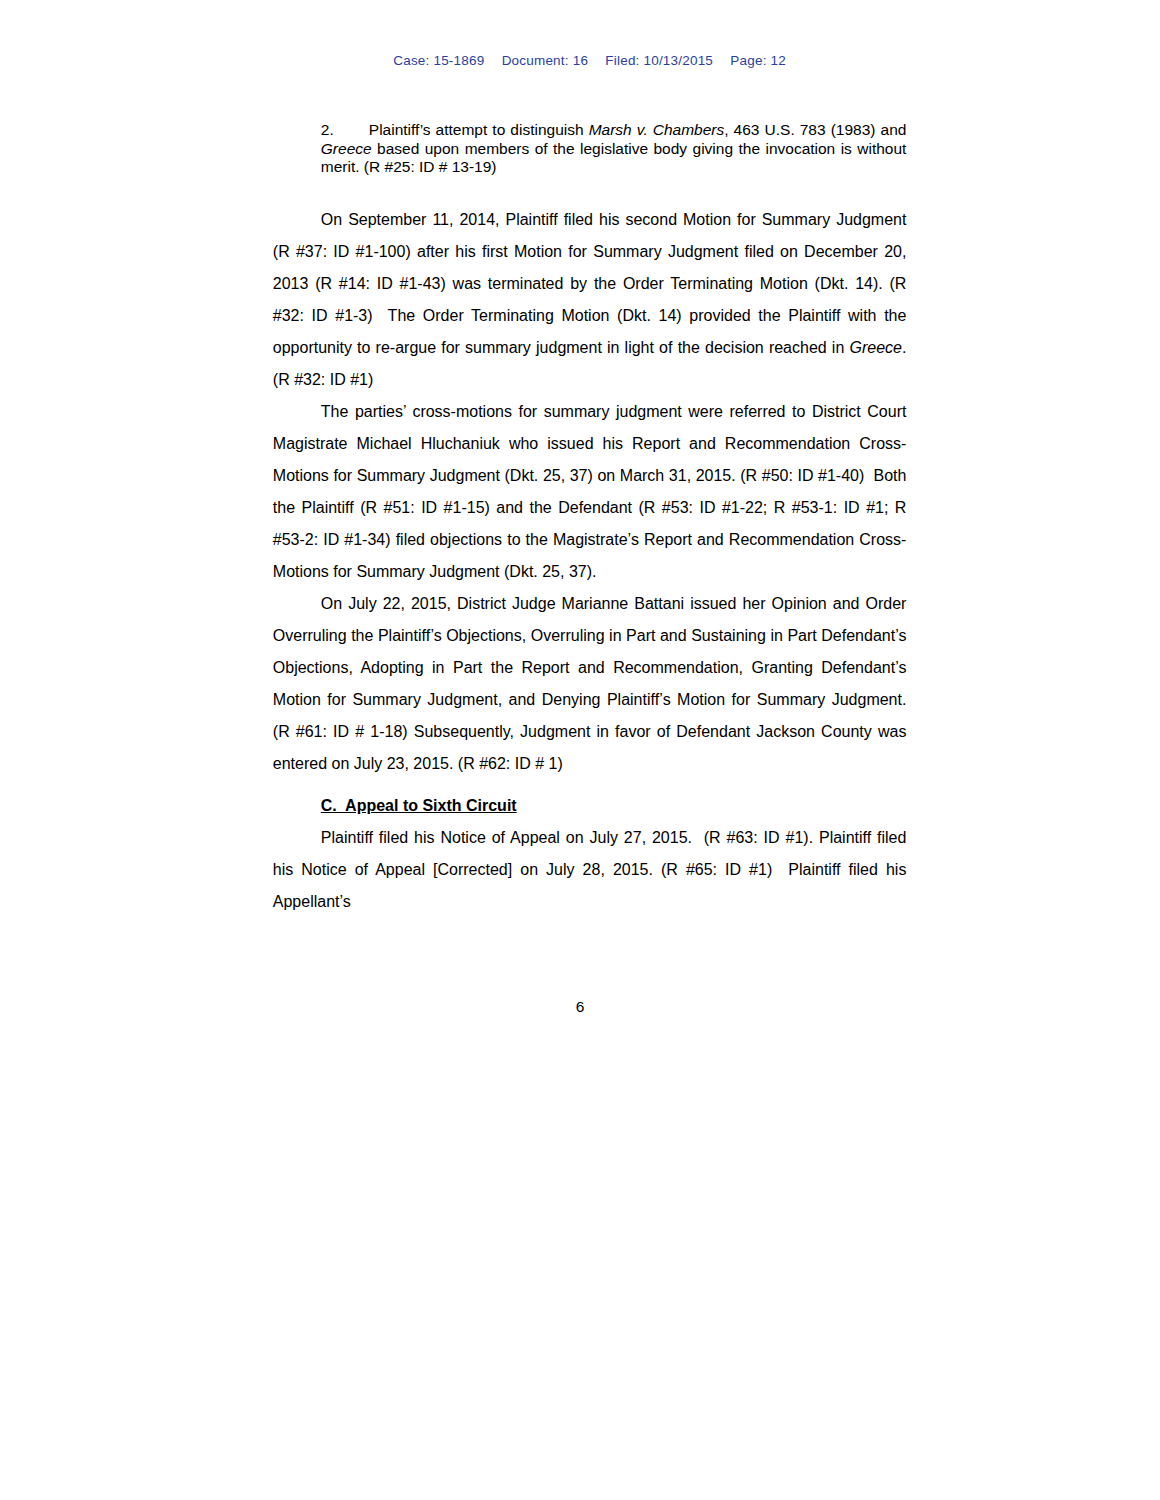Case: 15-1869 Document: 16 Filed: 10/13/2015 Page: 12
2. Plaintiff’s attempt to distinguish Marsh v. Chambers, 463 U.S. 783 (1983) and Greece based upon members of the legislative body giving the invocation is without merit. (R #25: ID # 13-19)
On September 11, 2014, Plaintiff filed his second Motion for Summary Judgment (R #37: ID #1-100) after his first Motion for Summary Judgment filed on December 20, 2013 (R #14: ID #1-43) was terminated by the Order Terminating Motion (Dkt. 14). (R #32: ID #1-3) The Order Terminating Motion (Dkt. 14) provided the Plaintiff with the opportunity to re-argue for summary judgment in light of the decision reached in Greece. (R #32: ID #1)
The parties’ cross-motions for summary judgment were referred to District Court Magistrate Michael Hluchaniuk who issued his Report and Recommendation Cross-Motions for Summary Judgment (Dkt. 25, 37) on March 31, 2015. (R #50: ID #1-40) Both the Plaintiff (R #51: ID #1-15) and the Defendant (R #53: ID #1-22; R #53-1: ID #1; R #53-2: ID #1-34) filed objections to the Magistrate’s Report and Recommendation Cross-Motions for Summary Judgment (Dkt. 25, 37).
On July 22, 2015, District Judge Marianne Battani issued her Opinion and Order Overruling the Plaintiff’s Objections, Overruling in Part and Sustaining in Part Defendant’s Objections, Adopting in Part the Report and Recommendation, Granting Defendant’s Motion for Summary Judgment, and Denying Plaintiff’s Motion for Summary Judgment. (R #61: ID # 1-18) Subsequently, Judgment in favor of Defendant Jackson County was entered on July 23, 2015. (R #62: ID # 1)
C. Appeal to Sixth Circuit
Plaintiff filed his Notice of Appeal on July 27, 2015. (R #63: ID #1). Plaintiff filed his Notice of Appeal [Corrected] on July 28, 2015. (R #65: ID #1) Plaintiff filed his Appellant’s
6